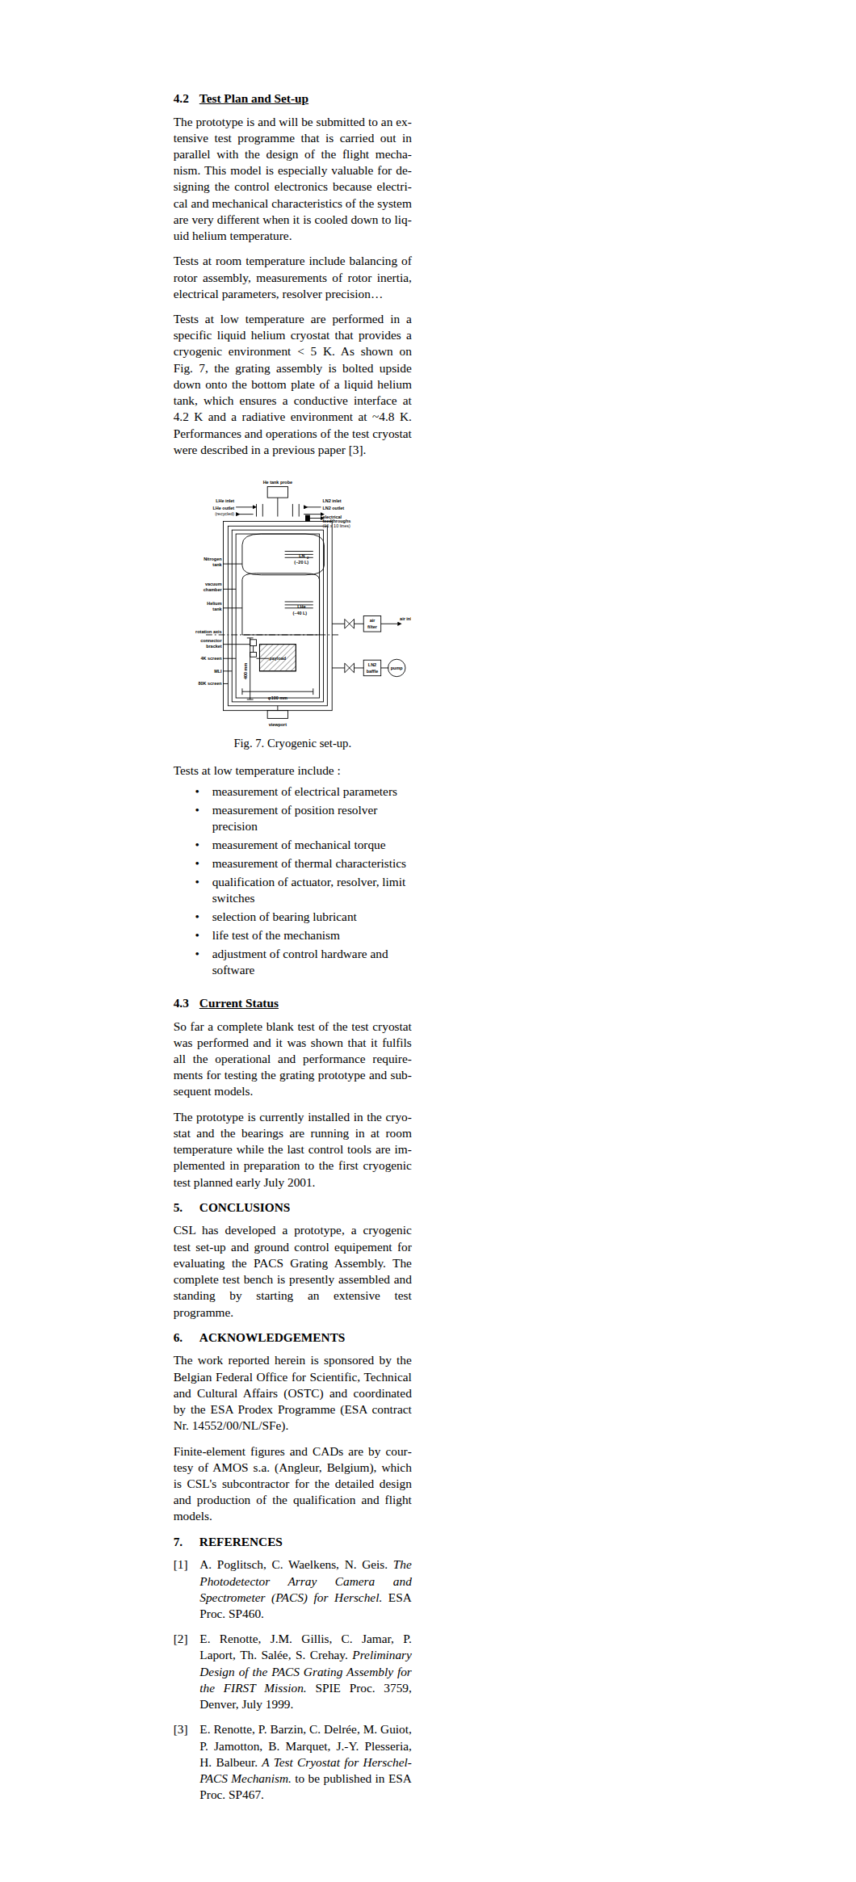4.2 Test Plan and Set-up
The prototype is and will be submitted to an extensive test programme that is carried out in parallel with the design of the flight mechanism. This model is especially valuable for designing the control electronics because electrical and mechanical characteristics of the system are very different when it is cooled down to liquid helium temperature.
Tests at room temperature include balancing of rotor assembly, measurements of rotor inertia, electrical parameters, resolver precision…
Tests at low temperature are performed in a specific liquid helium cryostat that provides a cryogenic environment < 5 K. As shown on Fig. 7, the grating assembly is bolted upside down onto the bottom plate of a liquid helium tank, which ensures a conductive interface at 4.2 K and a radiative environment at ~4.8 K. Performances and operations of the test cryostat were described in a previous paper [3].
He tank probe LHe inlet LHe outlet (recycled) LN2 inlet LN2 outlet electrical feedthroughs (16 x 10 lines) Nitrogen tank vacuum chamber Helium tank rotation axis connector bracket 4K screen MLI 80K screen LN 2 (~20 L) LHe (~40 L) payload 400 mm φ100 mm air filter air inlet LN2 baffle pump viewport
Fig. 7. Cryogenic set-up.
Tests at low temperature include :
measurement of electrical parameters
measurement of position resolver precision
measurement of mechanical torque
measurement of thermal characteristics
qualification of actuator, resolver, limit switches
selection of bearing lubricant
life test of the mechanism
adjustment of control hardware and software
4.3 Current Status
So far a complete blank test of the test cryostat was performed and it was shown that it fulfils all the operational and performance requirements for testing the grating prototype and subsequent models.
The prototype is currently installed in the cryostat and the bearings are running in at room temperature while the last control tools are implemented in preparation to the first cryogenic test planned early July 2001.
5. CONCLUSIONS
CSL has developed a prototype, a cryogenic test set-up and ground control equipement for evaluating the PACS Grating Assembly. The complete test bench is presently assembled and standing by starting an extensive test programme.
6. ACKNOWLEDGEMENTS
The work reported herein is sponsored by the Belgian Federal Office for Scientific, Technical and Cultural Affairs (OSTC) and coordinated by the ESA Prodex Programme (ESA contract Nr. 14552/00/NL/SFe).
Finite-element figures and CADs are by courtesy of AMOS s.a. (Angleur, Belgium), which is CSL's subcontractor for the detailed design and production of the qualification and flight models.
7. REFERENCES
A. Poglitsch, C. Waelkens, N. Geis. The Photodetector Array Camera and Spectrometer (PACS) for Herschel. ESA Proc. SP460.
E. Renotte, J.M. Gillis, C. Jamar, P. Laport, Th. Salée, S. Crehay. Preliminary Design of the PACS Grating Assembly for the FIRST Mission. SPIE Proc. 3759, Denver, July 1999.
E. Renotte, P. Barzin, C. Delrée, M. Guiot, P. Jamotton, B. Marquet, J.-Y. Plesseria, H. Balbeur. A Test Cryostat for Herschel-PACS Mechanism. to be published in ESA Proc. SP467.